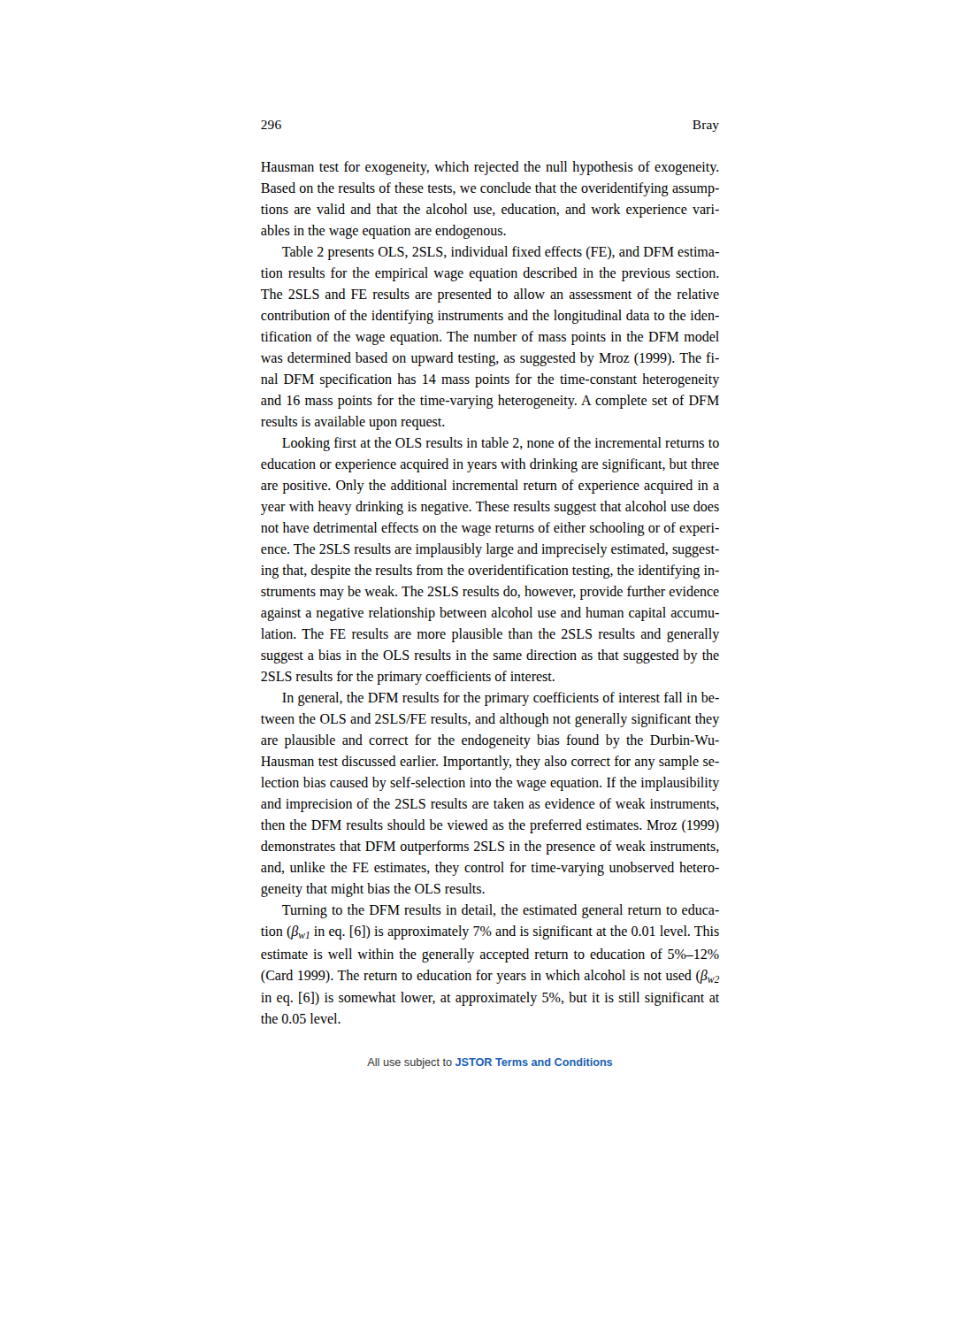296 Bray
Hausman test for exogeneity, which rejected the null hypothesis of exogeneity. Based on the results of these tests, we conclude that the overidentifying assumptions are valid and that the alcohol use, education, and work experience variables in the wage equation are endogenous.
Table 2 presents OLS, 2SLS, individual fixed effects (FE), and DFM estimation results for the empirical wage equation described in the previous section. The 2SLS and FE results are presented to allow an assessment of the relative contribution of the identifying instruments and the longitudinal data to the identification of the wage equation. The number of mass points in the DFM model was determined based on upward testing, as suggested by Mroz (1999). The final DFM specification has 14 mass points for the time-constant heterogeneity and 16 mass points for the time-varying heterogeneity. A complete set of DFM results is available upon request.
Looking first at the OLS results in table 2, none of the incremental returns to education or experience acquired in years with drinking are significant, but three are positive. Only the additional incremental return of experience acquired in a year with heavy drinking is negative. These results suggest that alcohol use does not have detrimental effects on the wage returns of either schooling or of experience. The 2SLS results are implausibly large and imprecisely estimated, suggesting that, despite the results from the overidentification testing, the identifying instruments may be weak. The 2SLS results do, however, provide further evidence against a negative relationship between alcohol use and human capital accumulation. The FE results are more plausible than the 2SLS results and generally suggest a bias in the OLS results in the same direction as that suggested by the 2SLS results for the primary coefficients of interest.
In general, the DFM results for the primary coefficients of interest fall in between the OLS and 2SLS/FE results, and although not generally significant they are plausible and correct for the endogeneity bias found by the Durbin-Wu-Hausman test discussed earlier. Importantly, they also correct for any sample selection bias caused by self-selection into the wage equation. If the implausibility and imprecision of the 2SLS results are taken as evidence of weak instruments, then the DFM results should be viewed as the preferred estimates. Mroz (1999) demonstrates that DFM outperforms 2SLS in the presence of weak instruments, and, unlike the FE estimates, they control for time-varying unobserved heterogeneity that might bias the OLS results.
Turning to the DFM results in detail, the estimated general return to education (βw1 in eq. [6]) is approximately 7% and is significant at the 0.01 level. This estimate is well within the generally accepted return to education of 5%–12% (Card 1999). The return to education for years in which alcohol is not used (βw2 in eq. [6]) is somewhat lower, at approximately 5%, but it is still significant at the 0.05 level.
All use subject to JSTOR Terms and Conditions